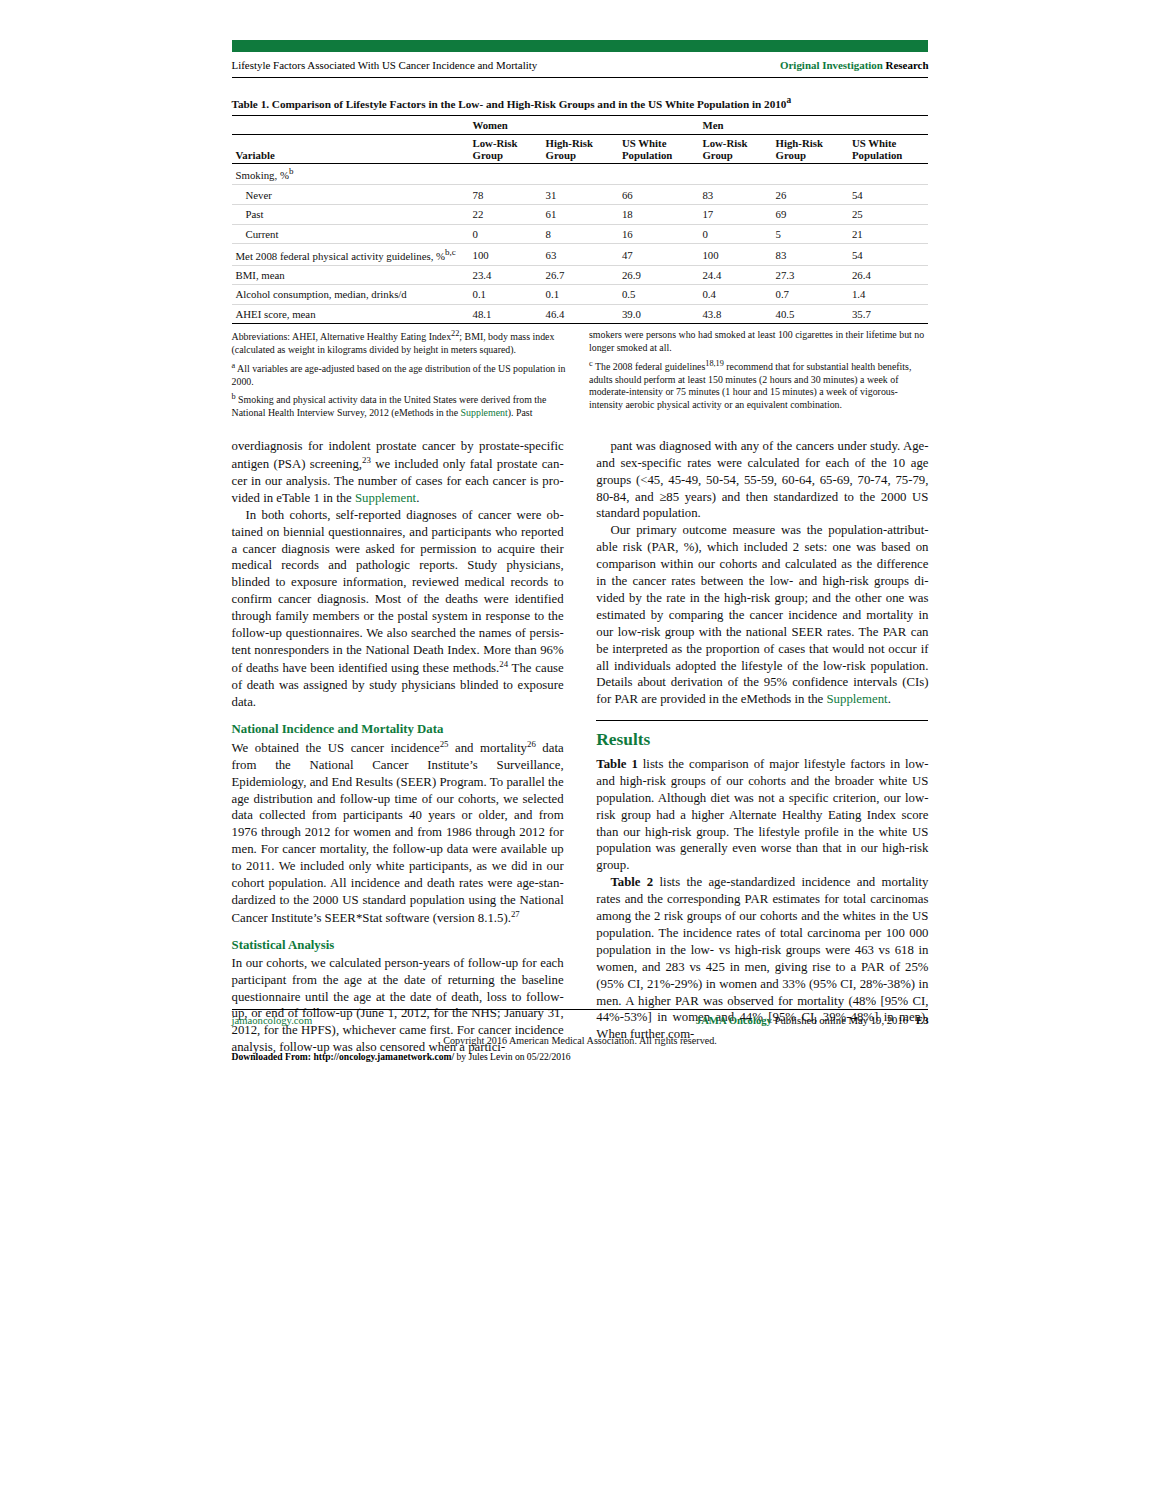Lifestyle Factors Associated With US Cancer Incidence and Mortality
Original Investigation Research
Table 1. Comparison of Lifestyle Factors in the Low- and High-Risk Groups and in the US White Population in 2010a
| | Women | Men |
| --- | --- | --- |
| Variable | Low-Risk Group | High-Risk Group | US White Population | Low-Risk Group | High-Risk Group | US White Population |
| Smoking, % b | | | | | | |
| Never | 78 | 31 | 66 | 83 | 26 | 54 |
| Past | 22 | 61 | 18 | 17 | 69 | 25 |
| Current | 0 | 8 | 16 | 0 | 5 | 21 |
| Met 2008 federal physical activity guidelines, % b,c | 100 | 63 | 47 | 100 | 83 | 54 |
| BMI, mean | 23.4 | 26.7 | 26.9 | 24.4 | 27.3 | 26.4 |
| Alcohol consumption, median, drinks/d | 0.1 | 0.1 | 0.5 | 0.4 | 0.7 | 1.4 |
| AHEI score, mean | 48.1 | 46.4 | 39.0 | 43.8 | 40.5 | 35.7 |
Abbreviations: AHEI, Alternative Healthy Eating Index22; BMI, body mass index (calculated as weight in kilograms divided by height in meters squared).
a All variables are age-adjusted based on the age distribution of the US population in 2000.
b Smoking and physical activity data in the United States were derived from the National Health Interview Survey, 2012 (eMethods in the Supplement). Past
smokers were persons who had smoked at least 100 cigarettes in their lifetime but no longer smoked at all.
c The 2008 federal guidelines18,19 recommend that for substantial health benefits, adults should perform at least 150 minutes (2 hours and 30 minutes) a week of moderate-intensity or 75 minutes (1 hour and 15 minutes) a week of vigorous-intensity aerobic physical activity or an equivalent combination.
overdiagnosis for indolent prostate cancer by prostate-specific antigen (PSA) screening,23 we included only fatal prostate cancer in our analysis. The number of cases for each cancer is provided in eTable 1 in the Supplement.
In both cohorts, self-reported diagnoses of cancer were obtained on biennial questionnaires, and participants who reported a cancer diagnosis were asked for permission to acquire their medical records and pathologic reports. Study physicians, blinded to exposure information, reviewed medical records to confirm cancer diagnosis. Most of the deaths were identified through family members or the postal system in response to the follow-up questionnaires. We also searched the names of persistent nonresponders in the National Death Index. More than 96% of deaths have been identified using these methods.24 The cause of death was assigned by study physicians blinded to exposure data.
National Incidence and Mortality Data
We obtained the US cancer incidence25 and mortality26 data from the National Cancer Institute’s Surveillance, Epidemiology, and End Results (SEER) Program. To parallel the age distribution and follow-up time of our cohorts, we selected data collected from participants 40 years or older, and from 1976 through 2012 for women and from 1986 through 2012 for men. For cancer mortality, the follow-up data were available up to 2011. We included only white participants, as we did in our cohort population. All incidence and death rates were age-standardized to the 2000 US standard population using the National Cancer Institute’s SEER*Stat software (version 8.1.5).27
Statistical Analysis
In our cohorts, we calculated person-years of follow-up for each participant from the age at the date of returning the baseline questionnaire until the age at the date of death, loss to follow-up, or end of follow-up (June 1, 2012, for the NHS; January 31, 2012, for the HPFS), whichever came first. For cancer incidence analysis, follow-up was also censored when a partici-
pant was diagnosed with any of the cancers under study. Age- and sex-specific rates were calculated for each of the 10 age groups (<45, 45-49, 50-54, 55-59, 60-64, 65-69, 70-74, 75-79, 80-84, and ≥85 years) and then standardized to the 2000 US standard population.
Our primary outcome measure was the population-attributable risk (PAR, %), which included 2 sets: one was based on comparison within our cohorts and calculated as the difference in the cancer rates between the low- and high-risk groups divided by the rate in the high-risk group; and the other one was estimated by comparing the cancer incidence and mortality in our low-risk group with the national SEER rates. The PAR can be interpreted as the proportion of cases that would not occur if all individuals adopted the lifestyle of the low-risk population. Details about derivation of the 95% confidence intervals (CIs) for PAR are provided in the eMethods in the Supplement.
Results
Table 1 lists the comparison of major lifestyle factors in low- and high-risk groups of our cohorts and the broader white US population. Although diet was not a specific criterion, our low-risk group had a higher Alternate Healthy Eating Index score than our high-risk group. The lifestyle profile in the white US population was generally even worse than that in our high-risk group.
Table 2 lists the age-standardized incidence and mortality rates and the corresponding PAR estimates for total carcinomas among the 2 risk groups of our cohorts and the whites in the US population. The incidence rates of total carcinoma per 100 000 population in the low- vs high-risk groups were 463 vs 618 in women, and 283 vs 425 in men, giving rise to a PAR of 25% (95% CI, 21%-29%) in women and 33% (95% CI, 28%-38%) in men. A higher PAR was observed for mortality (48% [95% CI, 44%-53%] in women and 44% [95% CI, 39%-48%] in men). When further com-
jamaoncology.com
JAMA Oncology Published online May 19, 2016 E3
Copyright 2016 American Medical Association. All rights reserved.
Downloaded From: http://oncology.jamanetwork.com/ by Jules Levin on 05/22/2016